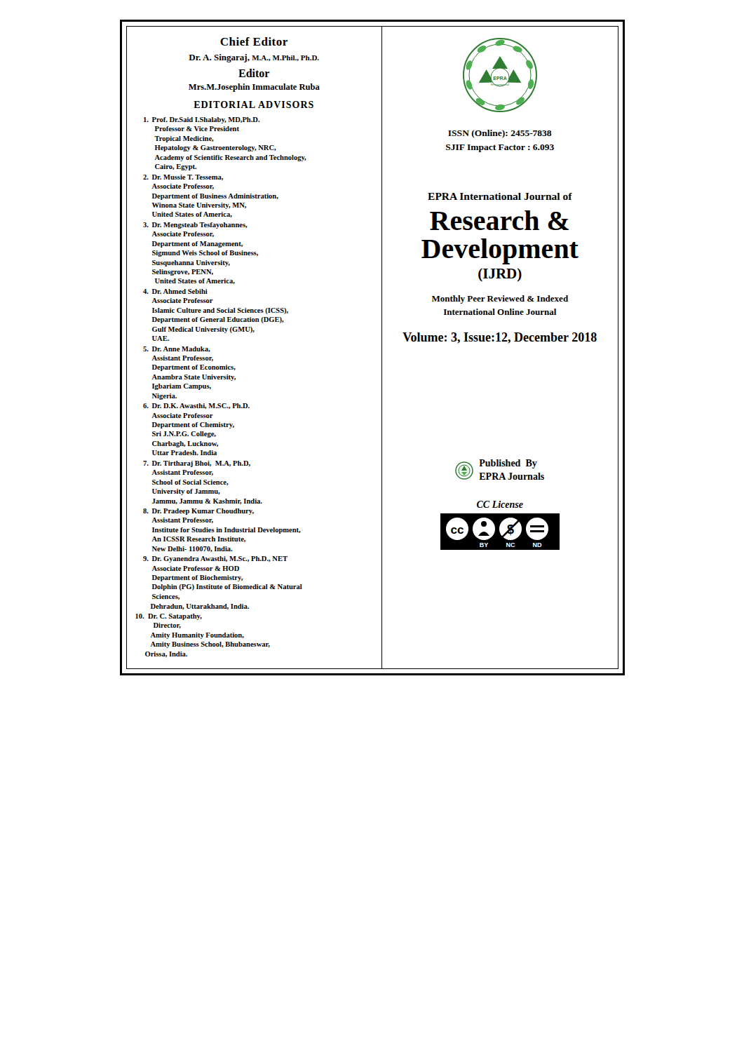| Chief Editor Dr. A. Singaraj, M.A., M.Phil., Ph.D. Editor Mrs.M.Josephin Immaculate Ruba EDITORIAL ADVISORS Prof. Dr.Said I.Shalaby, MD,Ph.D. Professor & Vice President Tropical Medicine, Hepatology & Gastroenterology, NRC, Academy of Scientific Research and Technology, Cairo, Egypt. Dr. Mussie T. Tessema, Associate Professor, Department of Business Administration, Winona State University, MN, United States of America, Dr. Mengsteab Tesfayohannes, Associate Professor, Department of Management, Sigmund Weis School of Business, Susquehanna University, Selinsgrove, PENN, United States of America, Dr. Ahmed Sebihi Associate Professor Islamic Culture and Social Sciences (ICSS), Department of General Education (DGE), Gulf Medical University (GMU), UAE. Dr. Anne Maduka, Assistant Professor, Department of Economics, Anambra State University, Igbariam Campus, Nigeria. Dr. D.K. Awasthi, M.SC., Ph.D. Associate Professor Department of Chemistry, Sri J.N.P.G. College, Charbagh, Lucknow, Uttar Pradesh. India Dr. Tirtharaj Bhoi, M.A, Ph.D, Assistant Professor, School of Social Science, University of Jammu, Jammu, Jammu & Kashmir, India. Dr. Pradeep Kumar Choudhury, Assistant Professor, Institute for Studies in Industrial Development, An ICSSR Research Institute, New Delhi- 110070, India. Dr. Gyanendra Awasthi, M.Sc., Ph.D., NET Associate Professor & HOD Department of Biochemistry, Dolphin (PG) Institute of Biomedical & Natural Sciences, Dehradun, Uttarakhand, India. 10. Dr. C. Satapathy, Director, Amity Humanity Foundation, Amity Business School, Bhubaneswar, Orissa, India. | EPRA Environmental ISSN (Online): 2455-7838 SJIF Impact Factor : 6.093 EPRA International Journal of Research & Development (IJRD) Monthly Peer Reviewed & Indexed International Online Journal Volume: 3, Issue:12, December 2018 Published By EPRA Journals CC License cc $ BY NC ND |